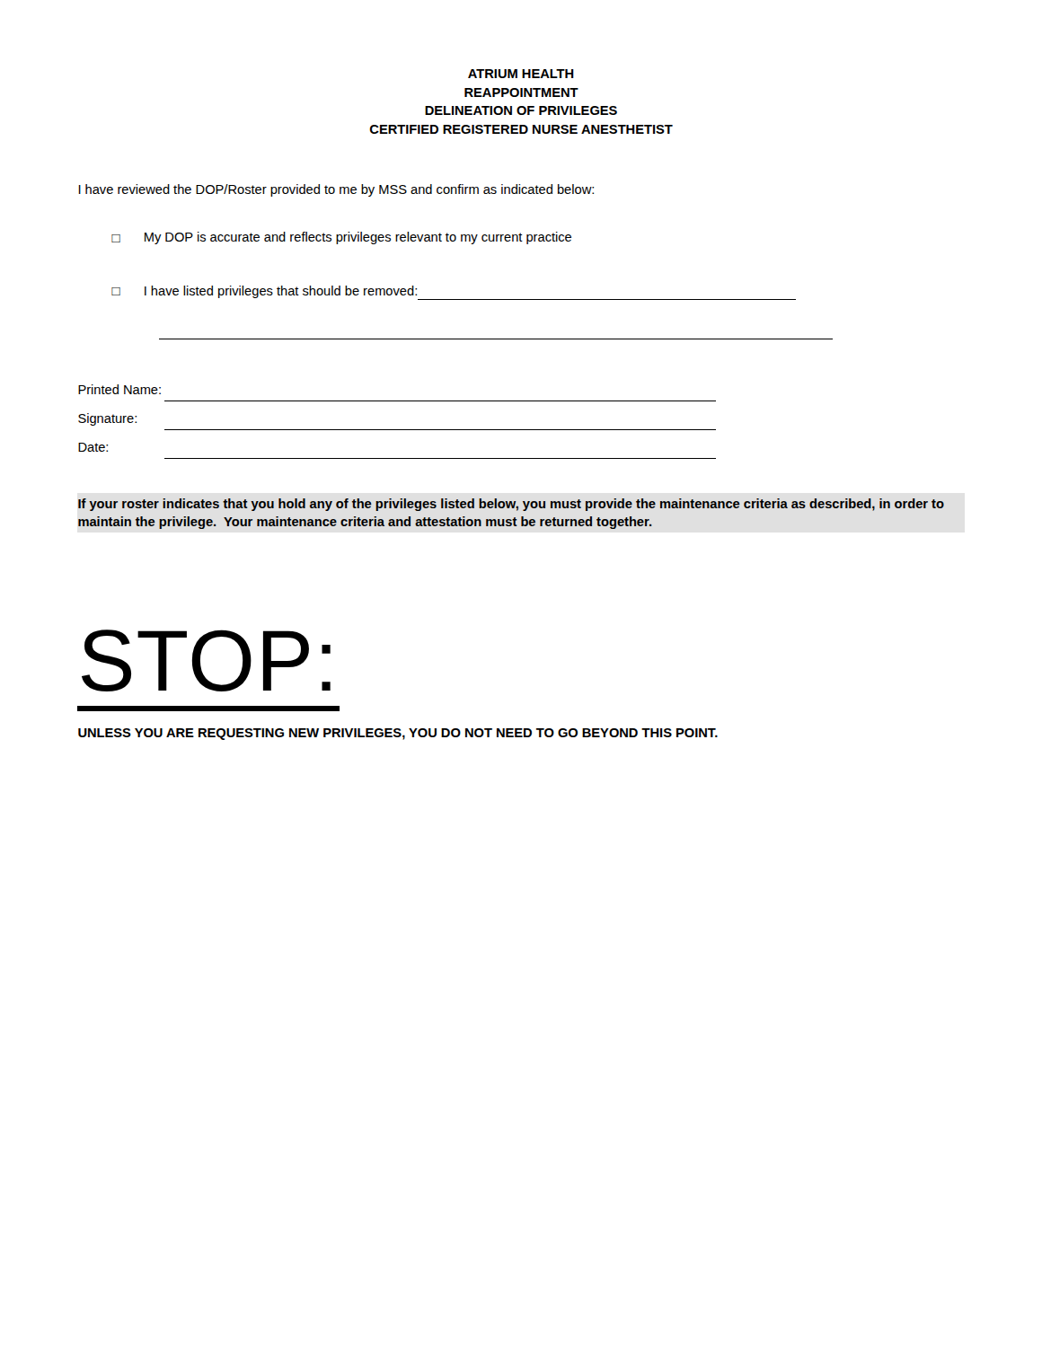ATRIUM HEALTH
REAPPOINTMENT
DELINEATION OF PRIVILEGES
CERTIFIED REGISTERED NURSE ANESTHETIST
I have reviewed the DOP/Roster provided to me by MSS and confirm as indicated below:
My DOP is accurate and reflects privileges relevant to my current practice
I have listed privileges that should be removed:
| Printed Name: | |
| Signature: | |
| Date: | |
If your roster indicates that you hold any of the privileges listed below, you must provide the maintenance criteria as described, in order to maintain the privilege. Your maintenance criteria and attestation must be returned together.
STOP:
UNLESS YOU ARE REQUESTING NEW PRIVILEGES, YOU DO NOT NEED TO GO BEYOND THIS POINT.